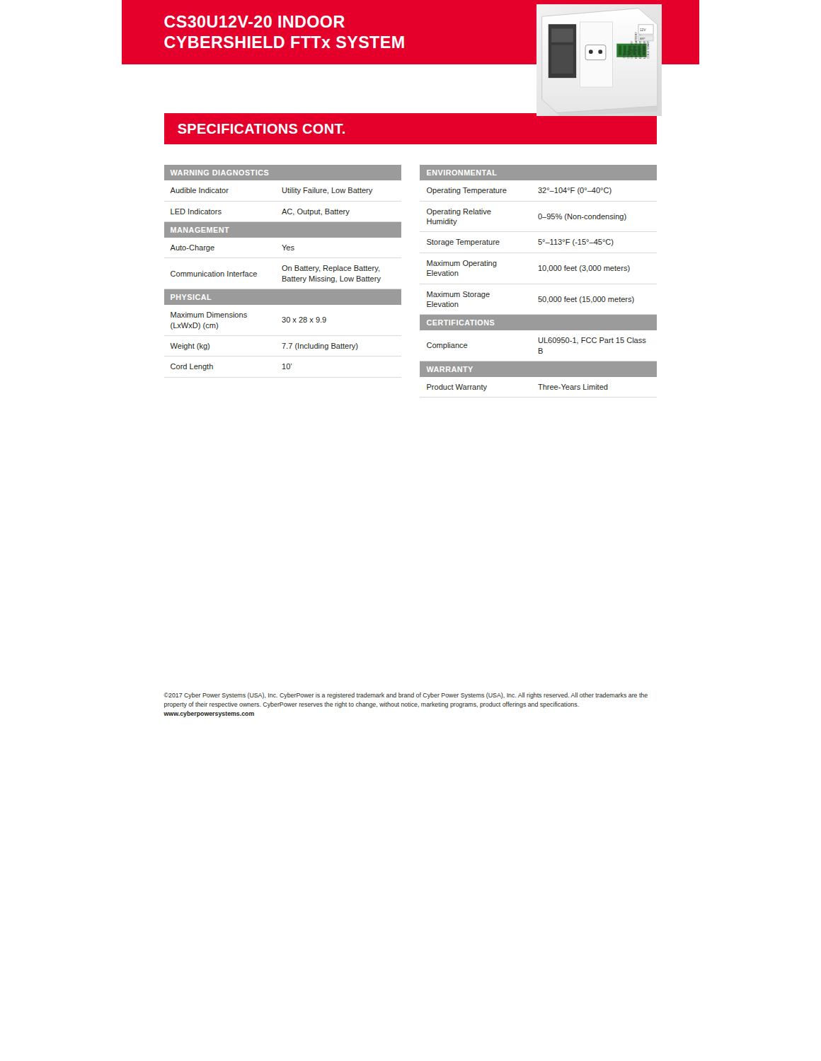CS30U12V-20 INDOOR
CYBERSHIELD FTTx SYSTEM
12V OVER ON BATTERY REPLACE BATTERY BATTERY MISSING LOW BATTERY COLD START 12V ABP
Specifications Cont.
| Warning Diagnostics |
| --- |
| Audible Indicator | Utility Failure, Low Battery |
| LED Indicators | AC, Output, Battery |
| Management |
| Auto-Charge | Yes |
| Communication Interface | On Battery, Replace Battery, Battery Missing, Low Battery |
| Physical |
| Maximum Dimensions (LxWxD) (cm) | 30 x 28 x 9.9 |
| Weight (kg) | 7.7 (Including Battery) |
| Cord Length | 10’ |
| Environmental |
| --- |
| Operating Temperature | 32°–104°F (0°–40°C) |
| Operating Relative Humidity | 0–95% (Non-condensing) |
| Storage Temperature | 5°–113°F (-15°–45°C) |
| Maximum Operating Elevation | 10,000 feet (3,000 meters) |
| Maximum Storage Elevation | 50,000 feet (15,000 meters) |
| Certifications |
| Compliance | UL60950-1, FCC Part 15 Class B |
| Warranty |
| Product Warranty | Three-Years Limited |
©2017 Cyber Power Systems (USA), Inc. CyberPower is a registered trademark and brand of Cyber Power Systems (USA), Inc. All rights reserved. All other trademarks are the property of their respective owners. CyberPower reserves the right to change, without notice, marketing programs, product offerings and specifications. www.cyberpowersystems.com